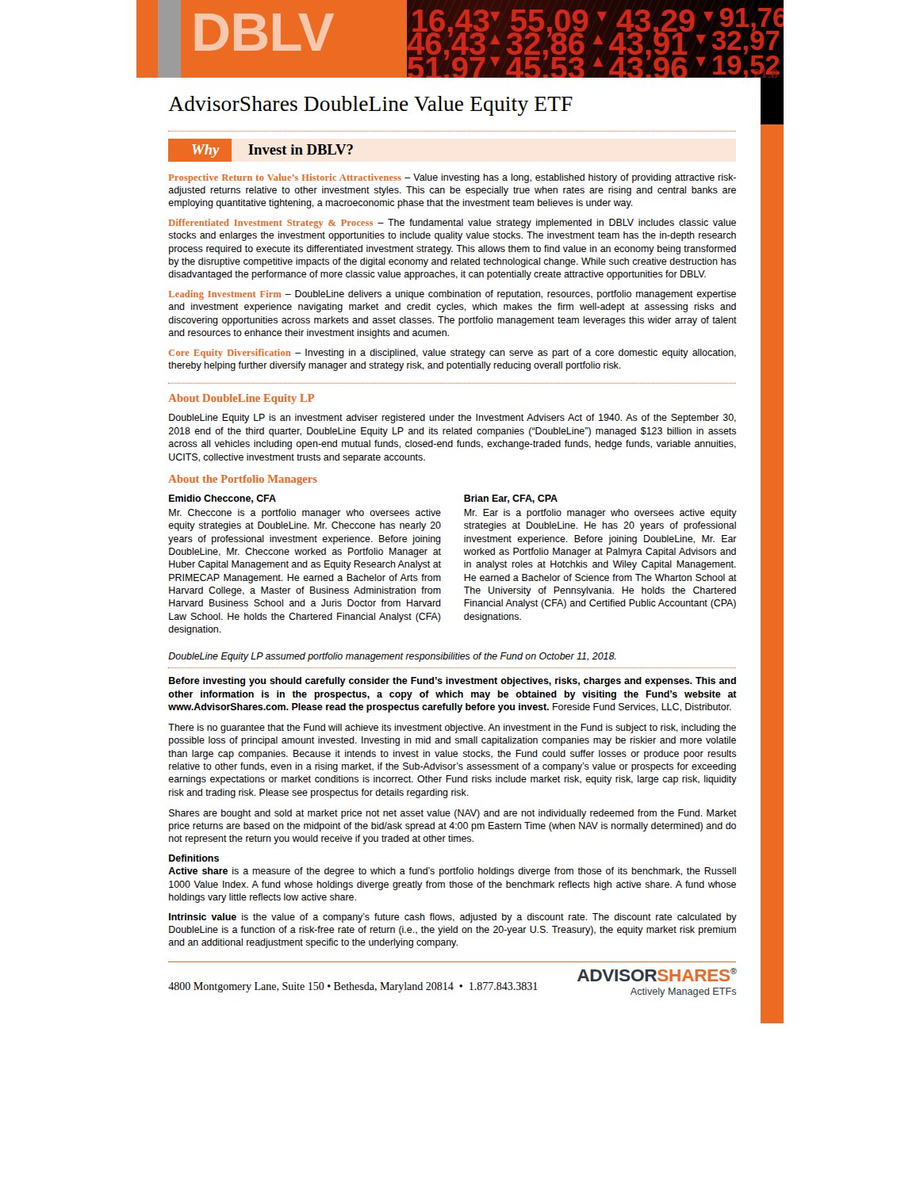16,43 ▼ 55,09 ▼ 43,29 ▼ 91,76 46,43 ▲ 32,86 ▲ 43,91 ▼ 32,97 51,97 ▼ 45,53 ▲ 43,96 ▼ 19,52 21,8
DBLV
AdvisorShares DoubleLine Value Equity ETF
Why
Invest in DBLV?
Prospective Return to Value’s Historic Attractiveness – Value investing has a long, established history of providing attractive risk-adjusted returns relative to other investment styles. This can be especially true when rates are rising and central banks are employing quantitative tightening, a macroeconomic phase that the investment team believes is under way.
Differentiated Investment Strategy & Process – The fundamental value strategy implemented in DBLV includes classic value stocks and enlarges the investment opportunities to include quality value stocks. The investment team has the in-depth research process required to execute its differentiated investment strategy. This allows them to find value in an economy being transformed by the disruptive competitive impacts of the digital economy and related technological change. While such creative destruction has disadvantaged the performance of more classic value approaches, it can potentially create attractive opportunities for DBLV.
Leading Investment Firm – DoubleLine delivers a unique combination of reputation, resources, portfolio management expertise and investment experience navigating market and credit cycles, which makes the firm well-adept at assessing risks and discovering opportunities across markets and asset classes. The portfolio management team leverages this wider array of talent and resources to enhance their investment insights and acumen.
Core Equity Diversification – Investing in a disciplined, value strategy can serve as part of a core domestic equity allocation, thereby helping further diversify manager and strategy risk, and potentially reducing overall portfolio risk.
About DoubleLine Equity LP
DoubleLine Equity LP is an investment adviser registered under the Investment Advisers Act of 1940. As of the September 30, 2018 end of the third quarter, DoubleLine Equity LP and its related companies (“DoubleLine”) managed $123 billion in assets across all vehicles including open-end mutual funds, closed-end funds, exchange-traded funds, hedge funds, variable annuities, UCITS, collective investment trusts and separate accounts.
About the Portfolio Managers
Emidio Checcone, CFA
Mr. Checcone is a portfolio manager who oversees active equity strategies at DoubleLine. Mr. Checcone has nearly 20 years of professional investment experience. Before joining DoubleLine, Mr. Checcone worked as Portfolio Manager at Huber Capital Management and as Equity Research Analyst at PRIMECAP Management. He earned a Bachelor of Arts from Harvard College, a Master of Business Administration from Harvard Business School and a Juris Doctor from Harvard Law School. He holds the Chartered Financial Analyst (CFA) designation.
Brian Ear, CFA, CPA
Mr. Ear is a portfolio manager who oversees active equity strategies at DoubleLine. He has 20 years of professional investment experience. Before joining DoubleLine, Mr. Ear worked as Portfolio Manager at Palmyra Capital Advisors and in analyst roles at Hotchkis and Wiley Capital Management. He earned a Bachelor of Science from The Wharton School at The University of Pennsylvania. He holds the Chartered Financial Analyst (CFA) and Certified Public Accountant (CPA) designations.
DoubleLine Equity LP assumed portfolio management responsibilities of the Fund on October 11, 2018.
Before investing you should carefully consider the Fund’s investment objectives, risks, charges and expenses. This and other information is in the prospectus, a copy of which may be obtained by visiting the Fund’s website at www.AdvisorShares.com. Please read the prospectus carefully before you invest. Foreside Fund Services, LLC, Distributor.
There is no guarantee that the Fund will achieve its investment objective. An investment in the Fund is subject to risk, including the possible loss of principal amount invested. Investing in mid and small capitalization companies may be riskier and more volatile than large cap companies. Because it intends to invest in value stocks, the Fund could suffer losses or produce poor results relative to other funds, even in a rising market, if the Sub-Advisor’s assessment of a company’s value or prospects for exceeding earnings expectations or market conditions is incorrect. Other Fund risks include market risk, equity risk, large cap risk, liquidity risk and trading risk. Please see prospectus for details regarding risk.
Shares are bought and sold at market price not net asset value (NAV) and are not individually redeemed from the Fund. Market price returns are based on the midpoint of the bid/ask spread at 4:00 pm Eastern Time (when NAV is normally determined) and do not represent the return you would receive if you traded at other times.
Definitions
Active share is a measure of the degree to which a fund’s portfolio holdings diverge from those of its benchmark, the Russell 1000 Value Index. A fund whose holdings diverge greatly from those of the benchmark reflects high active share. A fund whose holdings vary little reflects low active share.
Intrinsic value is the value of a company’s future cash flows, adjusted by a discount rate. The discount rate calculated by DoubleLine is a function of a risk-free rate of return (i.e., the yield on the 20-year U.S. Treasury), the equity market risk premium and an additional readjustment specific to the underlying company.
4800 Montgomery Lane, Suite 150 • Bethesda, Maryland 20814 • 1.877.843.3831
ADVISOR SHARES®
Actively Managed ETFs